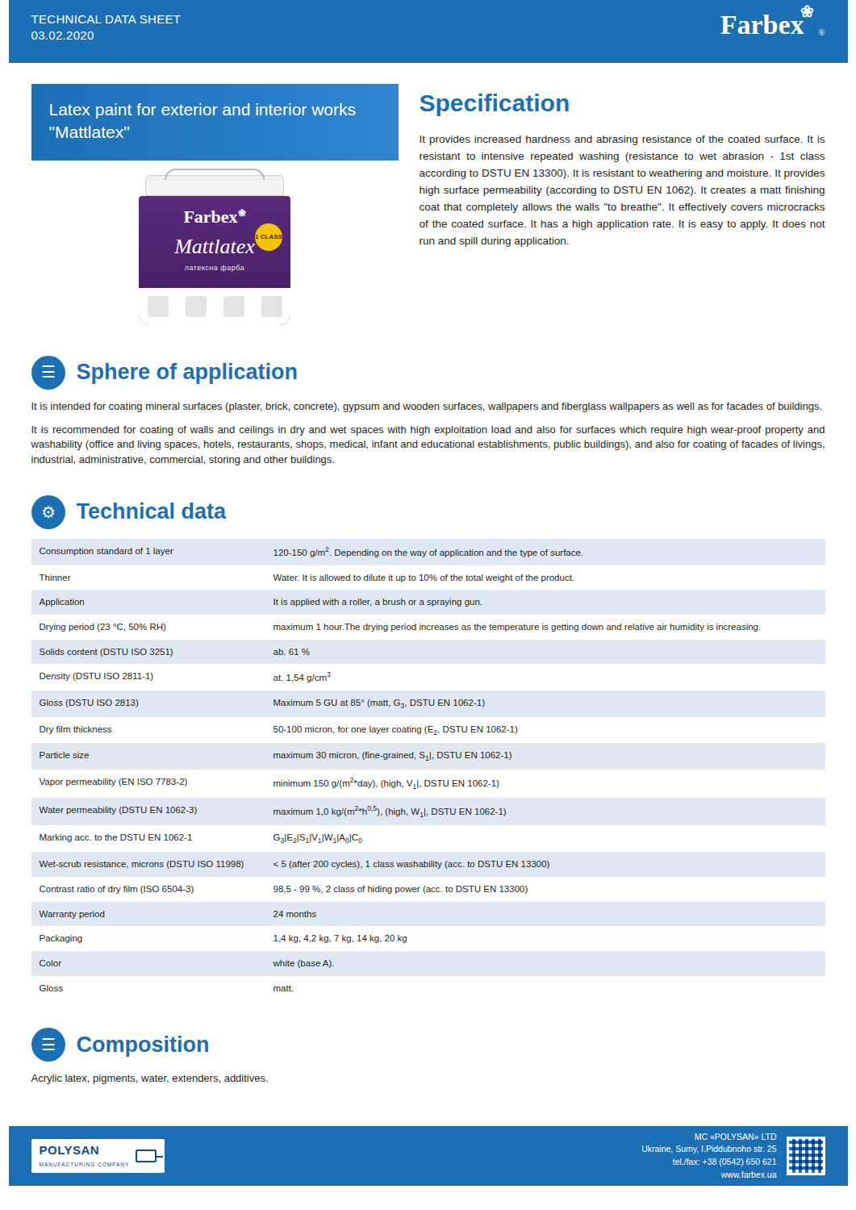TECHNICAL DATA SHEET
03.02.2020
Farbex❀®
Latex paint for exterior and interior works "Mattlatex"
Farbex❀
Mattlatex
латексна фарба
1 CLASS
Specification
It provides increased hardness and abrasing resistance of the coated surface. It is resistant to intensive repeated washing (resistance to wet abrasion - 1st class according to DSTU EN 13300). It is resistant to weathering and moisture. It provides high surface permeability (according to DSTU EN 1062). It creates a matt finishing coat that completely allows the walls "to breathe". It effectively covers microcracks of the coated surface. It has a high application rate. It is easy to apply. It does not run and spill during application.
☰
Sphere of application
It is intended for coating mineral surfaces (plaster, brick, concrete), gypsum and wooden surfaces, wallpapers and fiberglass wallpapers as well as for facades of buildings.
It is recommended for coating of walls and ceilings in dry and wet spaces with high exploitation load and also for surfaces which require high wear-proof property and washability (office and living spaces, hotels, restaurants, shops, medical, infant and educational establishments, public buildings), and also for coating of facades of livings, industrial, administrative, commercial, storing and other buildings.
⚙
Technical data
| Consumption standard of 1 layer | 120-150 g/m 2 . Depending on the way of application and the type of surface. |
| Thinner | Water. It is allowed to dilute it up to 10% of the total weight of the product. |
| Application | It is applied with a roller, a brush or a spraying gun. |
| Drying period (23 °C, 50% RH) | maximum 1 hour.The drying period increases as the temperature is getting down and relative air humidity is increasing. |
| Solids content (DSTU ISO 3251) | ab. 61 % |
| Density (DSTU ISO 2811-1) | at. 1,54 g/cm 3 |
| Gloss (DSTU ISO 2813) | Maximum 5 GU at 85° (matt, G 3 , DSTU EN 1062-1) |
| Dry film thickness | 50-100 micron, for one layer coating (E 2 , DSTU EN 1062-1) |
| Particle size | maximum 30 micron, (fine-grained, S 1 /, DSTU EN 1062-1) |
| Vapor permeability (EN ISO 7783-2) | minimum 150 g/(m 2 *day), (high, V 1 /, DSTU EN 1062-1) |
| Water permeability (DSTU EN 1062-3) | maximum 1,0 kg/(m 2 *h 0,5 ), (high, W 1 /, DSTU EN 1062-1) |
| Marking acc. to the DSTU EN 1062-1 | G 3 /E 2 /S 1 /V 1 /W 1 /A 0 /C 0 |
| Wet-scrub resistance, microns (DSTU ISO 11998) | < 5 (after 200 cycles), 1 class washability (acc. to DSTU EN 13300) |
| Contrast ratio of dry film (ISO 6504-3) | 98,5 - 99 %, 2 class of hiding power (acc. to DSTU EN 13300) |
| Warranty period | 24 months |
| Packaging | 1,4 kg, 4,2 kg, 7 kg, 14 kg, 20 kg |
| Color | white (base A). |
| Gloss | matt. |
☰
Composition
Acrylic latex, pigments, water, extenders, additives.
POLYSAN MANUFACTURING COMPANY
MC «POLYSAN» LTD
Ukraine, Sumy, I.Piddubnoho str. 25
tel./fax: +38 (0542) 650 621
www.farbex.ua